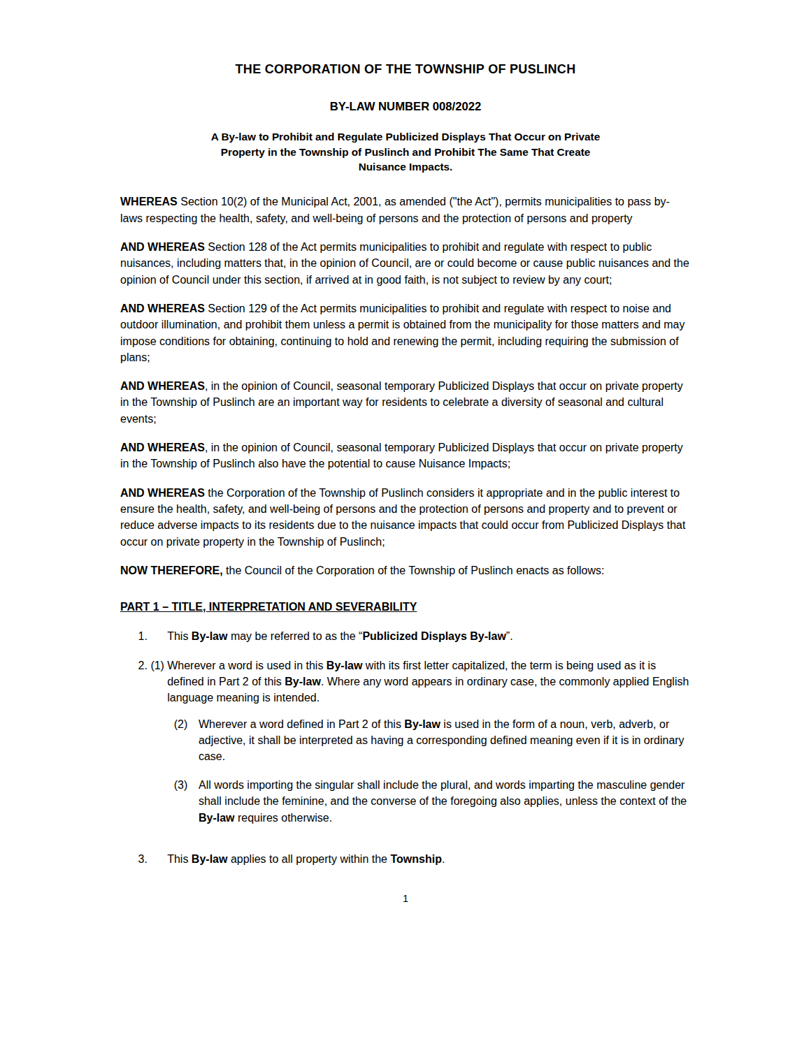THE CORPORATION OF THE TOWNSHIP OF PUSLINCH
BY-LAW NUMBER 008/2022
A By-law to Prohibit and Regulate Publicized Displays That Occur on Private Property in the Township of Puslinch and Prohibit The Same That Create Nuisance Impacts.
WHEREAS Section 10(2) of the Municipal Act, 2001, as amended ("the Act"), permits municipalities to pass by-laws respecting the health, safety, and well-being of persons and the protection of persons and property
AND WHEREAS Section 128 of the Act permits municipalities to prohibit and regulate with respect to public nuisances, including matters that, in the opinion of Council, are or could become or cause public nuisances and the opinion of Council under this section, if arrived at in good faith, is not subject to review by any court;
AND WHEREAS Section 129 of the Act permits municipalities to prohibit and regulate with respect to noise and outdoor illumination, and prohibit them unless a permit is obtained from the municipality for those matters and may impose conditions for obtaining, continuing to hold and renewing the permit, including requiring the submission of plans;
AND WHEREAS, in the opinion of Council, seasonal temporary Publicized Displays that occur on private property in the Township of Puslinch are an important way for residents to celebrate a diversity of seasonal and cultural events;
AND WHEREAS, in the opinion of Council, seasonal temporary Publicized Displays that occur on private property in the Township of Puslinch also have the potential to cause Nuisance Impacts;
AND WHEREAS the Corporation of the Township of Puslinch considers it appropriate and in the public interest to ensure the health, safety, and well-being of persons and the protection of persons and property and to prevent or reduce adverse impacts to its residents due to the nuisance impacts that could occur from Publicized Displays that occur on private property in the Township of Puslinch;
NOW THEREFORE, the Council of the Corporation of the Township of Puslinch enacts as follows:
PART 1 – TITLE, INTERPRETATION AND SEVERABILITY
1. This By-law may be referred to as the “Publicized Displays By-law”.
2. (1) Wherever a word is used in this By-law with its first letter capitalized, the term is being used as it is defined in Part 2 of this By-law. Where any word appears in ordinary case, the commonly applied English language meaning is intended.
(2) Wherever a word defined in Part 2 of this By-law is used in the form of a noun, verb, adverb, or adjective, it shall be interpreted as having a corresponding defined meaning even if it is in ordinary case.
(3) All words importing the singular shall include the plural, and words imparting the masculine gender shall include the feminine, and the converse of the foregoing also applies, unless the context of the By-law requires otherwise.
3. This By-law applies to all property within the Township.
1